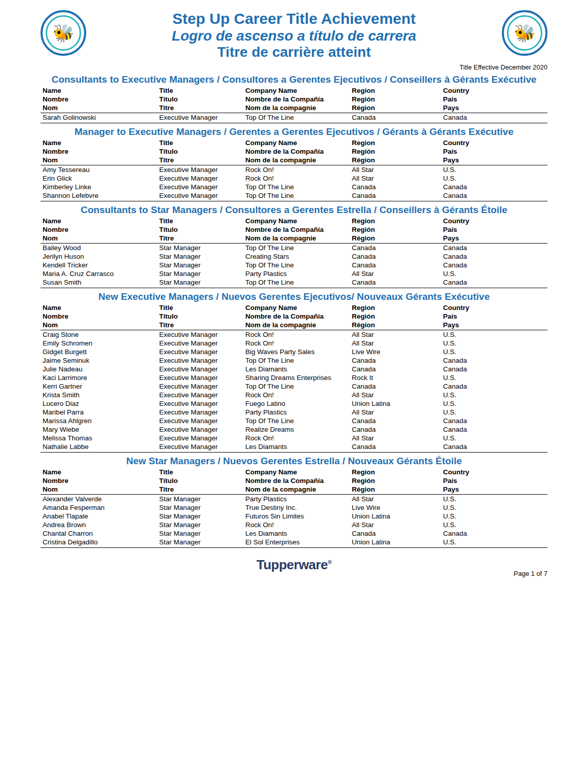🐝
🐝
Step Up Career Title Achievement
Logro de ascenso a título de carrera
Titre de carrière atteint
Title Effective December 2020
Consultants to Executive Managers / Consultores a Gerentes Ejecutivos / Conseillers à Gérants Exécutive
| Name | Title | Company Name | Region | Country |
| --- | --- | --- | --- | --- |
| Nombre | Título | Nombre de la Compañía | Región | País |
| Nom | Titre | Nom de la compagnie | Région | Pays |
| Sarah Golinowski | Executive Manager | Top Of The Line | Canada | Canada |
Manager to Executive Managers / Gerentes a Gerentes Ejecutivos / Gérants à Gérants Exécutive
| Name | Title | Company Name | Region | Country |
| --- | --- | --- | --- | --- |
| Nombre | Título | Nombre de la Compañía | Región | País |
| Nom | Titre | Nom de la compagnie | Région | Pays |
| Amy Tessereau | Executive Manager | Rock On! | All Star | U.S. |
| Erin Glick | Executive Manager | Rock On! | All Star | U.S. |
| Kimberley Linke | Executive Manager | Top Of The Line | Canada | Canada |
| Shannon Lefebvre | Executive Manager | Top Of The Line | Canada | Canada |
Consultants to Star Managers / Consultores a Gerentes Estrella / Conseillers à Gérants Étoile
| Name | Title | Company Name | Region | Country |
| --- | --- | --- | --- | --- |
| Nombre | Título | Nombre de la Compañía | Región | País |
| Nom | Titre | Nom de la compagnie | Région | Pays |
| Bailey Wood | Star Manager | Top Of The Line | Canada | Canada |
| Jerilyn Huson | Star Manager | Creating Stars | Canada | Canada |
| Kendell Tricker | Star Manager | Top Of The Line | Canada | Canada |
| Maria A. Cruz Carrasco | Star Manager | Party Plastics | All Star | U.S. |
| Susan Smith | Star Manager | Top Of The Line | Canada | Canada |
New Executive Managers / Nuevos Gerentes Ejecutivos/ Nouveaux Gérants Exécutive
| Name | Title | Company Name | Region | Country |
| --- | --- | --- | --- | --- |
| Nombre | Título | Nombre de la Compañía | Región | País |
| Nom | Titre | Nom de la compagnie | Région | Pays |
| Craig Stone | Executive Manager | Rock On! | All Star | U.S. |
| Emily Schromen | Executive Manager | Rock On! | All Star | U.S. |
| Gidget Burgett | Executive Manager | Big Waves Party Sales | Live Wire | U.S. |
| Jaime Seminuk | Executive Manager | Top Of The Line | Canada | Canada |
| Julie Nadeau | Executive Manager | Les Diamants | Canada | Canada |
| Kaci Larrimore | Executive Manager | Sharing Dreams Enterprises | Rock It | U.S. |
| Kerri Gartner | Executive Manager | Top Of The Line | Canada | Canada |
| Krista Smith | Executive Manager | Rock On! | All Star | U.S. |
| Lucero Diaz | Executive Manager | Fuego Latino | Union Latina | U.S. |
| Maribel Parra | Executive Manager | Party Plastics | All Star | U.S. |
| Marissa Ahlgren | Executive Manager | Top Of The Line | Canada | Canada |
| Mary Wiebe | Executive Manager | Realize Dreams | Canada | Canada |
| Melissa Thomas | Executive Manager | Rock On! | All Star | U.S. |
| Nathalie Labbe | Executive Manager | Les Diamants | Canada | Canada |
New Star Managers / Nuevos Gerentes Estrella / Nouveaux Gérants Étoile
| Name | Title | Company Name | Region | Country |
| --- | --- | --- | --- | --- |
| Nombre | Título | Nombre de la Compañía | Región | País |
| Nom | Titre | Nom de la compagnie | Région | Pays |
| Alexander Valverde | Star Manager | Party Plastics | All Star | U.S. |
| Amanda Fesperman | Star Manager | True Destiny Inc. | Live Wire | U.S. |
| Anabel Tlapale | Star Manager | Futuros Sin Limites | Union Latina | U.S. |
| Andrea Brown | Star Manager | Rock On! | All Star | U.S. |
| Chantal Charron | Star Manager | Les Diamants | Canada | Canada |
| Cristina Delgadillo | Star Manager | El Sol Enterprises | Union Latina | U.S. |
Tupperware®
Page 1 of 7